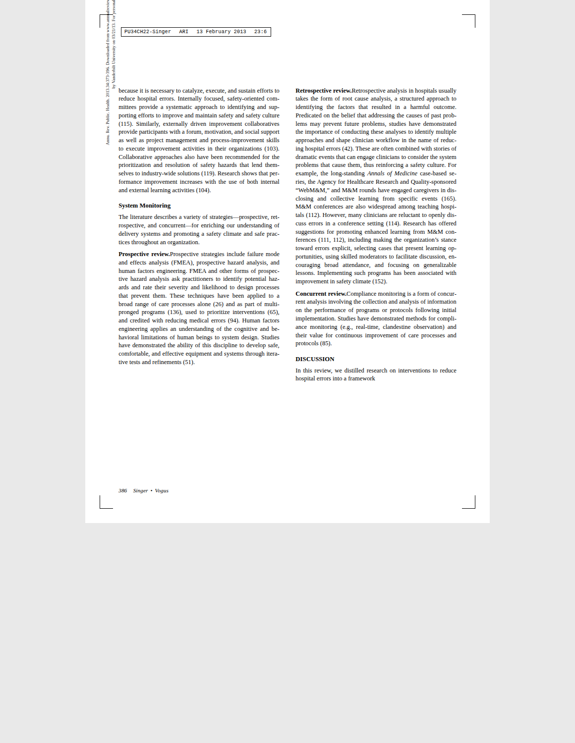PU34CH22-Singer ARI 13 February 201323:6
Annu. Rev. Public. Health. 2013.34:373-396. Downloaded from www.annualreviews.org by Vanderbilt University on 03/21/13. For personal use only.
because it is necessary to catalyze, execute, and sustain efforts to reduce hospital errors. Internally focused, safety-oriented committees provide a systematic approach to identifying and supporting efforts to improve and maintain safety and safety culture (115). Similarly, externally driven improvement collaboratives provide participants with a forum, motivation, and social support as well as project management and process-improvement skills to execute improvement activities in their organizations (103). Collaborative approaches also have been recommended for the prioritization and resolution of safety hazards that lend themselves to industry-wide solutions (119). Research shows that performance improvement increases with the use of both internal and external learning activities (104).
System Monitoring
The literature describes a variety of strategies—prospective, retrospective, and concurrent—for enriching our understanding of delivery systems and promoting a safety climate and safe practices throughout an organization.
Prospective review.
Prospective strategies include failure mode and effects analysis (FMEA), prospective hazard analysis, and human factors engineering. FMEA and other forms of prospective hazard analysis ask practitioners to identify potential hazards and rate their severity and likelihood to design processes that prevent them. These techniques have been applied to a broad range of care processes alone (26) and as part of multipronged programs (136), used to prioritize interventions (65), and credited with reducing medical errors (94). Human factors engineering applies an understanding of the cognitive and behavioral limitations of human beings to system design. Studies have demonstrated the ability of this discipline to develop safe, comfortable, and effective equipment and systems through iterative tests and refinements (51).
Retrospective review.
Retrospective analysis in hospitals usually takes the form of root cause analysis, a structured approach to identifying the factors that resulted in a harmful outcome. Predicated on the belief that addressing the causes of past problems may prevent future problems, studies have demonstrated the importance of conducting these analyses to identify multiple approaches and shape clinician workflow in the name of reducing hospital errors (42). These are often combined with stories of dramatic events that can engage clinicians to consider the system problems that cause them, thus reinforcing a safety culture. For example, the long-standing Annals of Medicine case-based series, the Agency for Healthcare Research and Quality-sponsored “WebM&M,” and M&M rounds have engaged caregivers in disclosing and collective learning from specific events (165). M&M conferences are also widespread among teaching hospitals (112). However, many clinicians are reluctant to openly discuss errors in a conference setting (114). Research has offered suggestions for promoting enhanced learning from M&M conferences (111, 112), including making the organization’s stance toward errors explicit, selecting cases that present learning opportunities, using skilled moderators to facilitate discussion, encouraging broad attendance, and focusing on generalizable lessons. Implementing such programs has been associated with improvement in safety climate (152).
Concurrent review.
Compliance monitoring is a form of concurrent analysis involving the collection and analysis of information on the performance of programs or protocols following initial implementation. Studies have demonstrated methods for compliance monitoring (e.g., real-time, clandestine observation) and their value for continuous improvement of care processes and protocols (85).
DISCUSSION
In this review, we distilled research on interventions to reduce hospital errors into a framework
386 Singer•Vogus